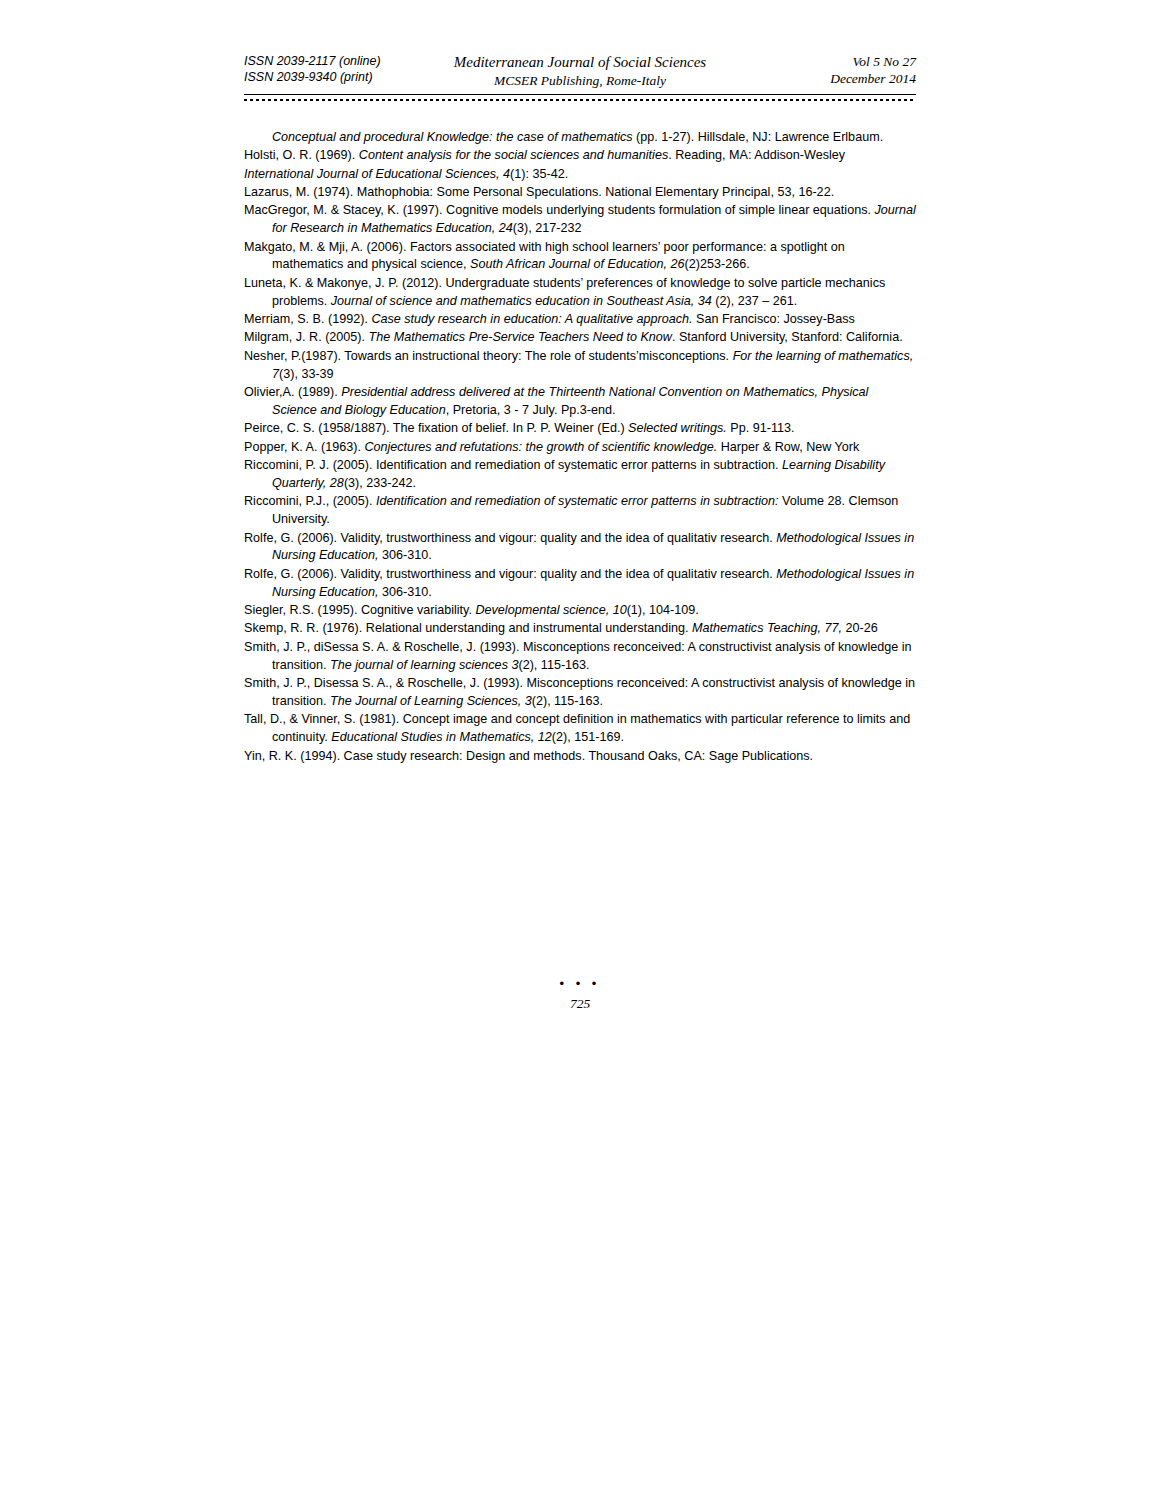| ISSN 2039-2117 (online) ISSN 2039-9340 (print) | Mediterranean Journal of Social Sciences MCSER Publishing, Rome-Italy | Vol 5 No 27 December 2014 |
Conceptual and procedural Knowledge: the case of mathematics (pp. 1-27). Hillsdale, NJ: Lawrence Erlbaum.
Holsti, O. R. (1969). Content analysis for the social sciences and humanities. Reading, MA: Addison-Wesley
International Journal of Educational Sciences, 4(1): 35-42.
Lazarus, M. (1974). Mathophobia: Some Personal Speculations. National Elementary Principal, 53, 16-22.
MacGregor, M. & Stacey, K. (1997). Cognitive models underlying students formulation of simple linear equations. Journal for Research in Mathematics Education, 24(3), 217-232
Makgato, M. & Mji, A. (2006). Factors associated with high school learners’ poor performance: a spotlight on mathematics and physical science, South African Journal of Education, 26(2)253-266.
Luneta, K. & Makonye, J. P. (2012). Undergraduate students’ preferences of knowledge to solve particle mechanics problems. Journal of science and mathematics education in Southeast Asia, 34 (2), 237 – 261.
Merriam, S. B. (1992). Case study research in education: A qualitative approach. San Francisco: Jossey-Bass
Milgram, J. R. (2005). The Mathematics Pre-Service Teachers Need to Know. Stanford University, Stanford: California.
Nesher, P.(1987). Towards an instructional theory: The role of students’misconceptions. For the learning of mathematics, 7(3), 33-39
Olivier,A. (1989). Presidential address delivered at the Thirteenth National Convention on Mathematics, Physical Science and Biology Education, Pretoria, 3 - 7 July. Pp.3-end.
Peirce, C. S. (1958/1887). The fixation of belief. In P. P. Weiner (Ed.) Selected writings. Pp. 91-113.
Popper, K. A. (1963). Conjectures and refutations: the growth of scientific knowledge. Harper & Row, New York
Riccomini, P. J. (2005). Identification and remediation of systematic error patterns in subtraction. Learning Disability Quarterly, 28(3), 233-242.
Riccomini, P.J., (2005). Identification and remediation of systematic error patterns in subtraction: Volume 28. Clemson University.
Rolfe, G. (2006). Validity, trustworthiness and vigour: quality and the idea of qualitativ research. Methodological Issues in Nursing Education, 306-310.
Rolfe, G. (2006). Validity, trustworthiness and vigour: quality and the idea of qualitativ research. Methodological Issues in Nursing Education, 306-310.
Siegler, R.S. (1995). Cognitive variability. Developmental science, 10(1), 104-109.
Skemp, R. R. (1976). Relational understanding and instrumental understanding. Mathematics Teaching, 77, 20-26
Smith, J. P., diSessa S. A. & Roschelle, J. (1993). Misconceptions reconceived: A constructivist analysis of knowledge in transition. The journal of learning sciences 3(2), 115-163.
Smith, J. P., Disessa S. A., & Roschelle, J. (1993). Misconceptions reconceived: A constructivist analysis of knowledge in transition. The Journal of Learning Sciences, 3(2), 115-163.
Tall, D., & Vinner, S. (1981). Concept image and concept definition in mathematics with particular reference to limits and continuity. Educational Studies in Mathematics, 12(2), 151-169.
Yin, R. K. (1994). Case study research: Design and methods. Thousand Oaks, CA: Sage Publications.
• • •
725